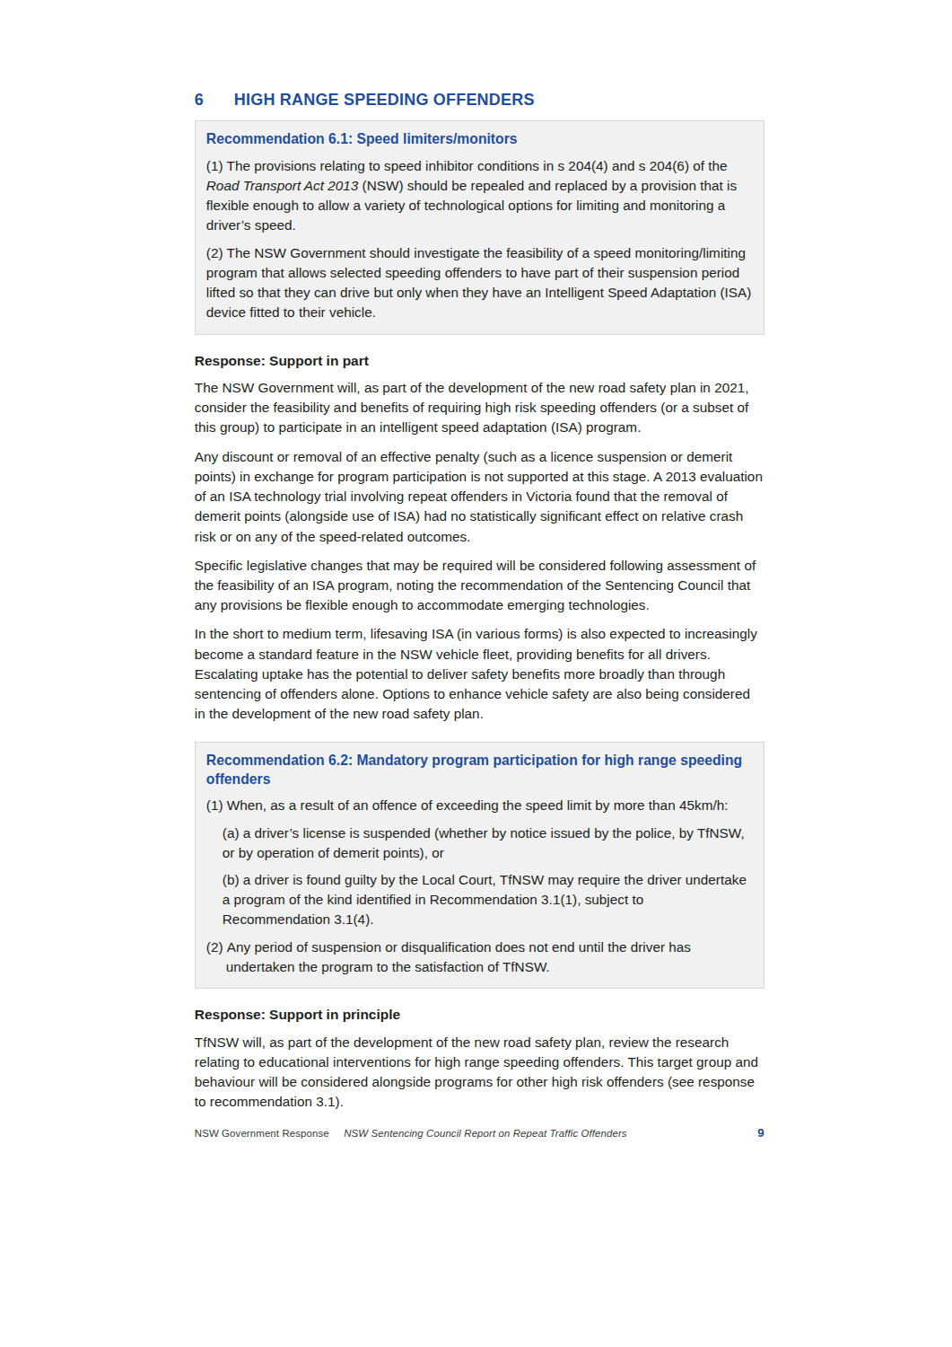6 HIGH RANGE SPEEDING OFFENDERS
Recommendation 6.1: Speed limiters/monitors
(1) The provisions relating to speed inhibitor conditions in s 204(4) and s 204(6) of the Road Transport Act 2013 (NSW) should be repealed and replaced by a provision that is flexible enough to allow a variety of technological options for limiting and monitoring a driver’s speed.
(2) The NSW Government should investigate the feasibility of a speed monitoring/limiting program that allows selected speeding offenders to have part of their suspension period lifted so that they can drive but only when they have an Intelligent Speed Adaptation (ISA) device fitted to their vehicle.
Response: Support in part
The NSW Government will, as part of the development of the new road safety plan in 2021, consider the feasibility and benefits of requiring high risk speeding offenders (or a subset of this group) to participate in an intelligent speed adaptation (ISA) program.
Any discount or removal of an effective penalty (such as a licence suspension or demerit points) in exchange for program participation is not supported at this stage. A 2013 evaluation of an ISA technology trial involving repeat offenders in Victoria found that the removal of demerit points (alongside use of ISA) had no statistically significant effect on relative crash risk or on any of the speed-related outcomes.
Specific legislative changes that may be required will be considered following assessment of the feasibility of an ISA program, noting the recommendation of the Sentencing Council that any provisions be flexible enough to accommodate emerging technologies.
In the short to medium term, lifesaving ISA (in various forms) is also expected to increasingly become a standard feature in the NSW vehicle fleet, providing benefits for all drivers. Escalating uptake has the potential to deliver safety benefits more broadly than through sentencing of offenders alone. Options to enhance vehicle safety are also being considered in the development of the new road safety plan.
Recommendation 6.2: Mandatory program participation for high range speeding offenders
(1) When, as a result of an offence of exceeding the speed limit by more than 45km/h:
(a) a driver’s license is suspended (whether by notice issued by the police, by TfNSW, or by operation of demerit points), or
(b) a driver is found guilty by the Local Court, TfNSW may require the driver undertake a program of the kind identified in Recommendation 3.1(1), subject to Recommendation 3.1(4).
(2) Any period of suspension or disqualification does not end until the driver has undertaken the program to the satisfaction of TfNSW.
Response: Support in principle
TfNSW will, as part of the development of the new road safety plan, review the research relating to educational interventions for high range speeding offenders. This target group and behaviour will be considered alongside programs for other high risk offenders (see response to recommendation 3.1).
NSW Government Response NSW Sentencing Council Report on Repeat Traffic Offenders
9